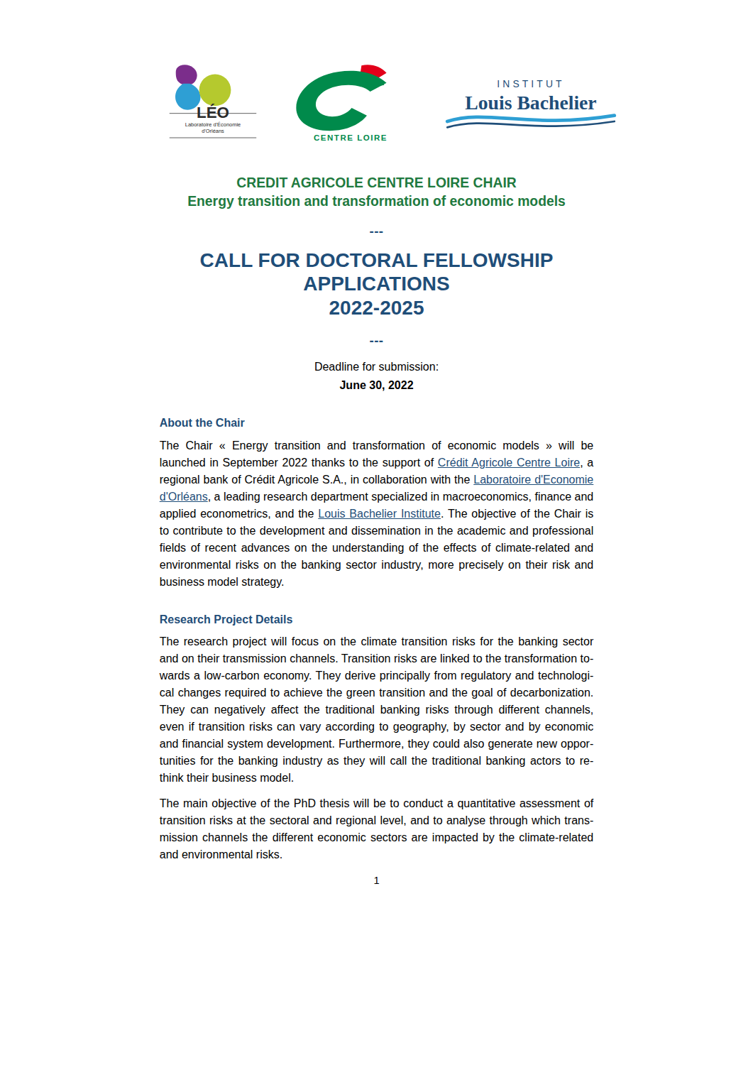LÉO Laboratoire d'Économie d'Orléans
CENTRE LOIRE
INSTITUT Louis Bachelier
CREDIT AGRICOLE CENTRE LOIRE CHAIR Energy transition and transformation of economic models
---
CALL FOR DOCTORAL FELLOWSHIP APPLICATIONS
2022-2025
---
Deadline for submission: June 30, 2022
About the Chair
The Chair « Energy transition and transformation of economic models » will be launched in September 2022 thanks to the support of Crédit Agricole Centre Loire, a regional bank of Crédit Agricole S.A., in collaboration with the Laboratoire d'Economie d'Orléans, a leading research department specialized in macroeconomics, finance and applied econometrics, and the Louis Bachelier Institute. The objective of the Chair is to contribute to the development and dissemination in the academic and professional fields of recent advances on the understanding of the effects of climate-related and environmental risks on the banking sector industry, more precisely on their risk and business model strategy.
Research Project Details
The research project will focus on the climate transition risks for the banking sector and on their transmission channels. Transition risks are linked to the transformation towards a low-carbon economy. They derive principally from regulatory and technological changes required to achieve the green transition and the goal of decarbonization. They can negatively affect the traditional banking risks through different channels, even if transition risks can vary according to geography, by sector and by economic and financial system development. Furthermore, they could also generate new opportunities for the banking industry as they will call the traditional banking actors to rethink their business model.
The main objective of the PhD thesis will be to conduct a quantitative assessment of transition risks at the sectoral and regional level, and to analyse through which transmission channels the different economic sectors are impacted by the climate-related and environmental risks.
1